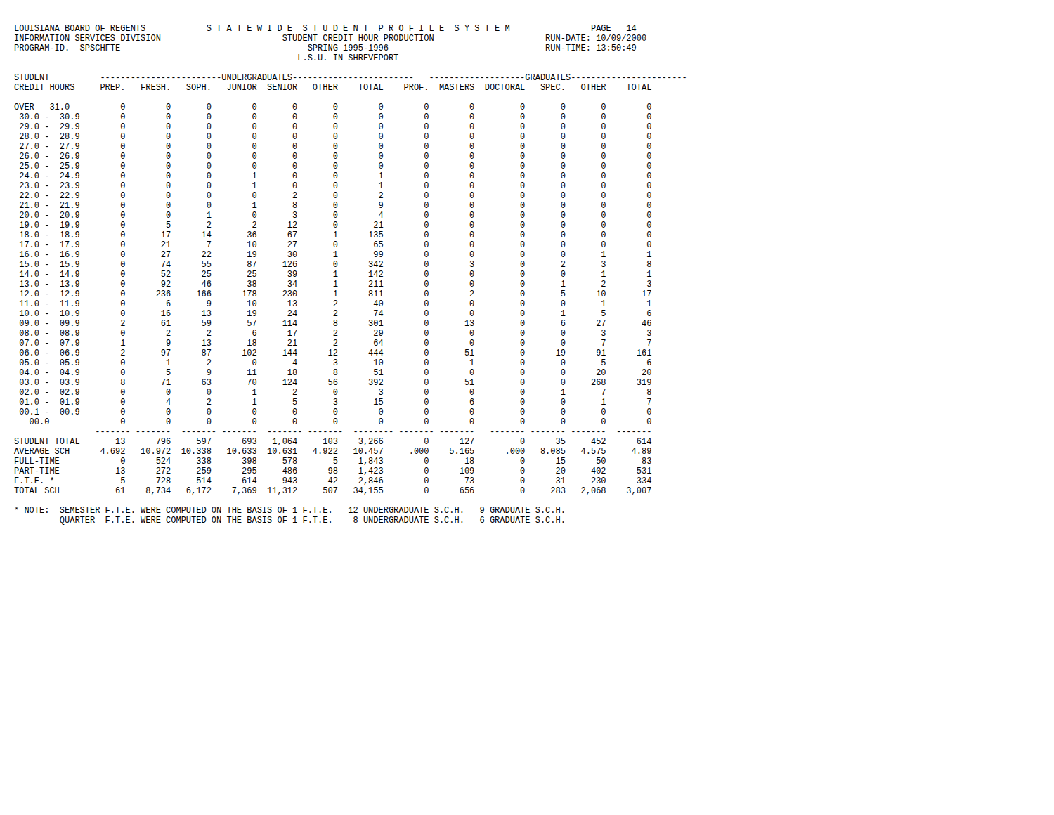LOUISIANA BOARD OF REGENTS S T A T E W I D E S T U D E N T P R O F I L E S Y S T E M PAGE 14 INFORMATION SERVICES DIVISION STUDENT CREDIT HOUR PRODUCTION RUN-DATE: 10/09/2000 PROGRAM-ID. SPSCHFTE SPRING 1995-1996 RUN-TIME: 13:50:49 L.S.U. IN SHREVEPORT STUDENT ------------------------UNDERGRADUATES------------------------ -------------------GRADUATES----------------------- CREDIT HOURS PREP. FRESH. SOPH. JUNIOR SENIOR OTHER TOTAL PROF. MASTERS DOCTORAL SPEC. OTHER TOTAL OVER 31.0 0 0 0 0 0 0 0 0 0 0 0 0 0 30.0 - 30.9 0 0 0 0 0 0 0 0 0 0 0 0 0 29.0 - 29.9 0 0 0 0 0 0 0 0 0 0 0 0 0 28.0 - 28.9 0 0 0 0 0 0 0 0 0 0 0 0 0 27.0 - 27.9 0 0 0 0 0 0 0 0 0 0 0 0 0 26.0 - 26.9 0 0 0 0 0 0 0 0 0 0 0 0 0 25.0 - 25.9 0 0 0 0 0 0 0 0 0 0 0 0 0 24.0 - 24.9 0 0 0 1 0 0 1 0 0 0 0 0 0 23.0 - 23.9 0 0 0 1 0 0 1 0 0 0 0 0 0 22.0 - 22.9 0 0 0 0 2 0 2 0 0 0 0 0 0 21.0 - 21.9 0 0 0 1 8 0 9 0 0 0 0 0 0 20.0 - 20.9 0 0 1 0 3 0 4 0 0 0 0 0 0 19.0 - 19.9 0 5 2 2 12 0 21 0 0 0 0 0 0 18.0 - 18.9 0 17 14 36 67 1 135 0 0 0 0 0 0 17.0 - 17.9 0 21 7 10 27 0 65 0 0 0 0 0 0 16.0 - 16.9 0 27 22 19 30 1 99 0 0 0 0 1 1 15.0 - 15.9 0 74 55 87 126 0 342 0 3 0 2 3 8 14.0 - 14.9 0 52 25 25 39 1 142 0 0 0 0 1 1 13.0 - 13.9 0 92 46 38 34 1 211 0 0 0 1 2 3 12.0 - 12.9 0 236 166 178 230 1 811 0 2 0 5 10 17 11.0 - 11.9 0 6 9 10 13 2 40 0 0 0 0 1 1 10.0 - 10.9 0 16 13 19 24 2 74 0 0 0 1 5 6 09.0 - 09.9 2 61 59 57 114 8 301 0 13 0 6 27 46 08.0 - 08.9 0 2 2 6 17 2 29 0 0 0 0 3 3 07.0 - 07.9 1 9 13 18 21 2 64 0 0 0 0 7 7 06.0 - 06.9 2 97 87 102 144 12 444 0 51 0 19 91 161 05.0 - 05.9 0 1 2 0 4 3 10 0 1 0 0 5 6 04.0 - 04.9 0 5 9 11 18 8 51 0 0 0 0 20 20 03.0 - 03.9 8 71 63 70 124 56 392 0 51 0 0 268 319 02.0 - 02.9 0 0 0 1 2 0 3 0 0 0 1 7 8 01.0 - 01.9 0 4 2 1 5 3 15 0 6 0 0 1 7 00.1 - 00.9 0 0 0 0 0 0 0 0 0 0 0 0 0 00.0 0 0 0 0 0 0 0 0 0 0 0 0 0 ------- ------- ------- ------- ------- ------- -------- ------- ------- ------- ------- ------- ------- STUDENT TOTAL 13 796 597 693 1,064 103 3,266 0 127 0 35 452 614 AVERAGE SCH 4.692 10.972 10.338 10.633 10.631 4.922 10.457 .000 5.165 .000 8.085 4.575 4.89 FULL-TIME 0 524 338 398 578 5 1,843 0 18 0 15 50 83 PART-TIME 13 272 259 295 486 98 1,423 0 109 0 20 402 531 F.T.E. * 5 728 514 614 943 42 2,846 0 73 0 31 230 334 TOTAL SCH 61 8,734 6,172 7,369 11,312 507 34,155 0 656 0 283 2,068 3,007 * NOTE: SEMESTER F.T.E. WERE COMPUTED ON THE BASIS OF 1 F.T.E. = 12 UNDERGRADUATE S.C.H. = 9 GRADUATE S.C.H. QUARTER F.T.E. WERE COMPUTED ON THE BASIS OF 1 F.T.E. = 8 UNDERGRADUATE S.C.H. = 6 GRADUATE S.C.H.